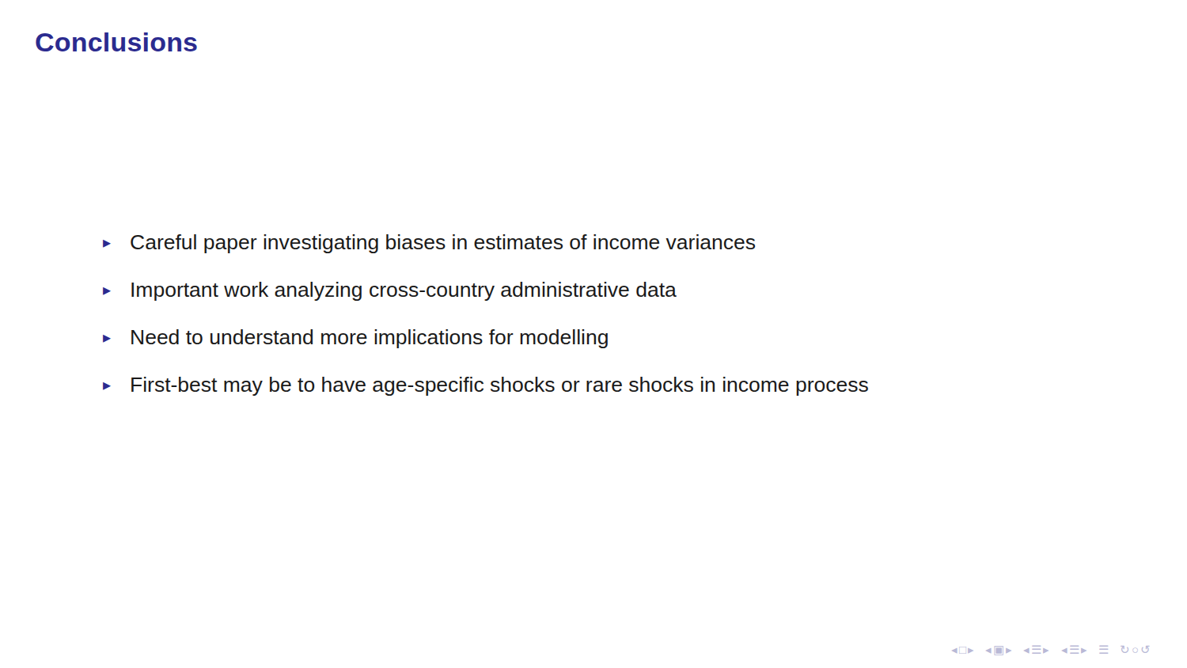Conclusions
Careful paper investigating biases in estimates of income variances
Important work analyzing cross-country administrative data
Need to understand more implications for modelling
First-best may be to have age-specific shocks or rare shocks in income process
◂□▸ ◂▣▸ ◂☰▸ ◂☰▸ ☰ ↻○↺